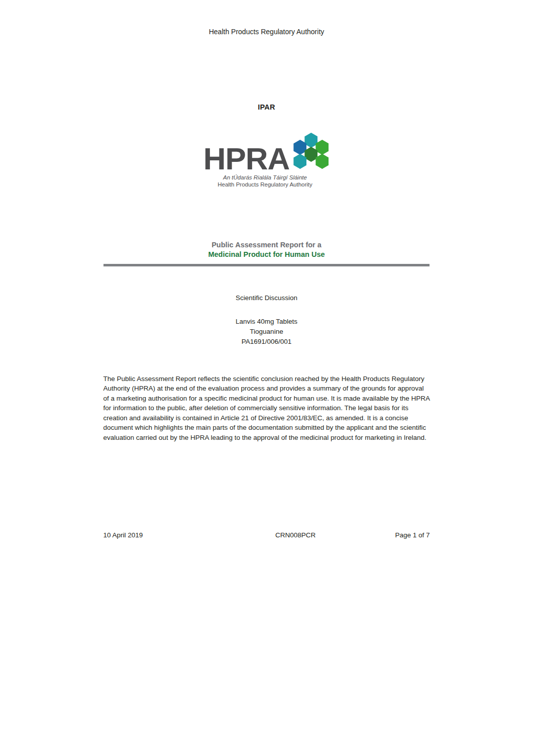Health Products Regulatory Authority
IPAR
HPRA
An tÚdarás Rialála Táirgí Sláinte
Health Products Regulatory Authority
Public Assessment Report for a
Medicinal Product for Human Use
Scientific Discussion
Lanvis 40mg Tablets
Tioguanine
PA1691/006/001
The Public Assessment Report reflects the scientific conclusion reached by the Health Products Regulatory Authority (HPRA) at the end of the evaluation process and provides a summary of the grounds for approval of a marketing authorisation for a specific medicinal product for human use. It is made available by the HPRA for information to the public, after deletion of commercially sensitive information. The legal basis for its creation and availability is contained in Article 21 of Directive 2001/83/EC, as amended. It is a concise document which highlights the main parts of the documentation submitted by the applicant and the scientific evaluation carried out by the HPRA leading to the approval of the medicinal product for marketing in Ireland.
10 April 2019
CRN008PCR
Page 1 of 7